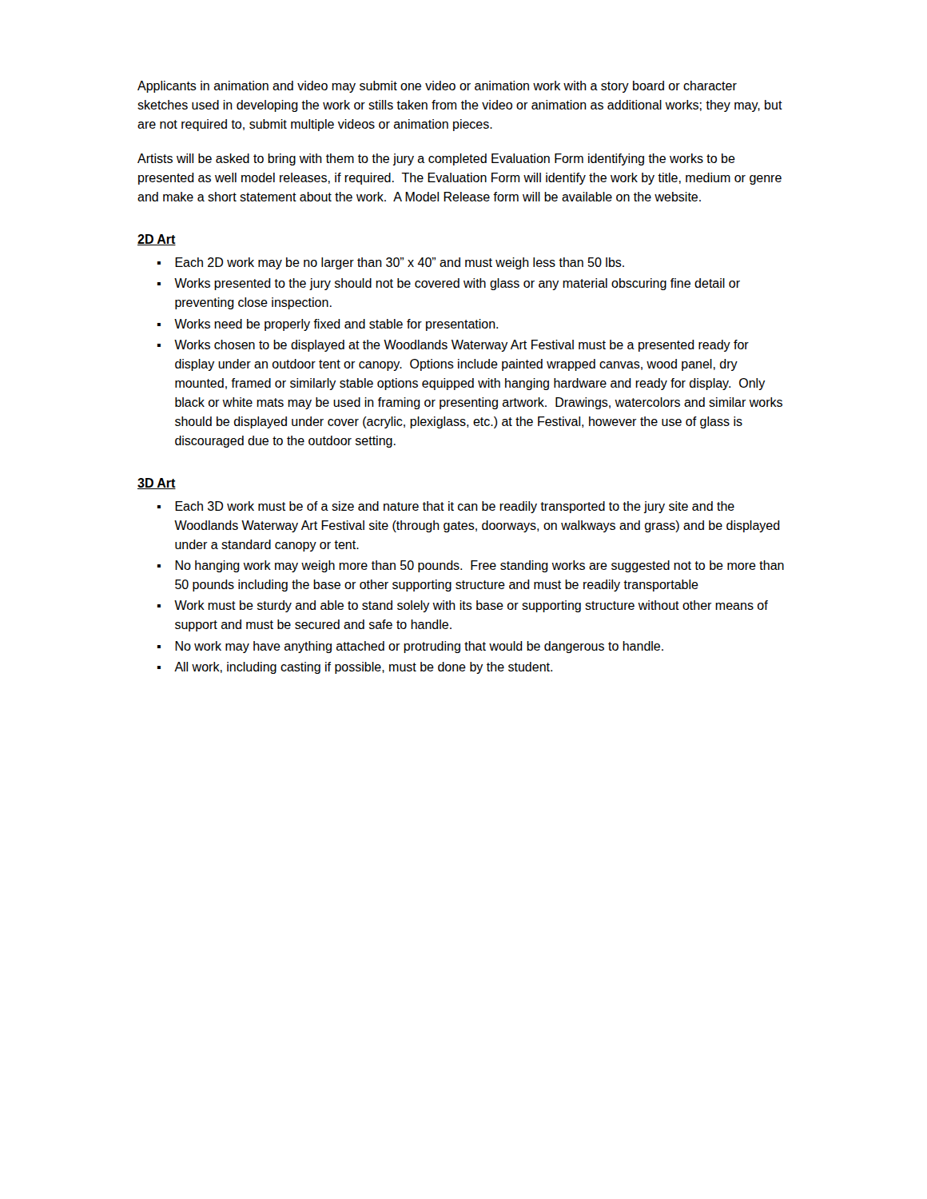Applicants in animation and video may submit one video or animation work with a story board or character sketches used in developing the work or stills taken from the video or animation as additional works; they may, but are not required to, submit multiple videos or animation pieces.
Artists will be asked to bring with them to the jury a completed Evaluation Form identifying the works to be presented as well model releases, if required. The Evaluation Form will identify the work by title, medium or genre and make a short statement about the work. A Model Release form will be available on the website.
2D Art
Each 2D work may be no larger than 30” x 40” and must weigh less than 50 lbs.
Works presented to the jury should not be covered with glass or any material obscuring fine detail or preventing close inspection.
Works need be properly fixed and stable for presentation.
Works chosen to be displayed at the Woodlands Waterway Art Festival must be a presented ready for display under an outdoor tent or canopy. Options include painted wrapped canvas, wood panel, dry mounted, framed or similarly stable options equipped with hanging hardware and ready for display. Only black or white mats may be used in framing or presenting artwork. Drawings, watercolors and similar works should be displayed under cover (acrylic, plexiglass, etc.) at the Festival, however the use of glass is discouraged due to the outdoor setting.
3D Art
Each 3D work must be of a size and nature that it can be readily transported to the jury site and the Woodlands Waterway Art Festival site (through gates, doorways, on walkways and grass) and be displayed under a standard canopy or tent.
No hanging work may weigh more than 50 pounds. Free standing works are suggested not to be more than 50 pounds including the base or other supporting structure and must be readily transportable
Work must be sturdy and able to stand solely with its base or supporting structure without other means of support and must be secured and safe to handle.
No work may have anything attached or protruding that would be dangerous to handle.
All work, including casting if possible, must be done by the student.